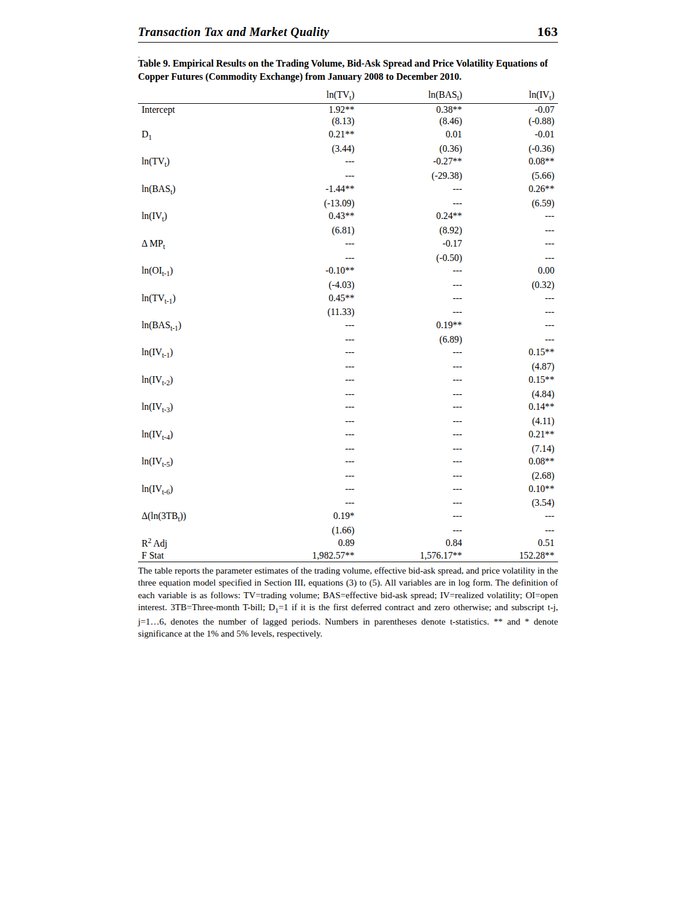Transaction Tax and Market Quality 163
.
Table 9. Empirical Results on the Trading Volume, Bid-Ask Spread and Price Volatility Equations of Copper Futures (Commodity Exchange) from January 2008 to December 2010.
| | ln(TV t ) | ln(BAS t ) | ln(IV t ) |
| --- | --- | --- | --- |
| Intercept | 1.92** | 0.38** | -0.07 |
| | (8.13) | (8.46) | (-0.88) |
| D 1 | 0.21** | 0.01 | -0.01 |
| | (3.44) | (0.36) | (-0.36) |
| ln(TV t ) | --- | -0.27** | 0.08** |
| | --- | (-29.38) | (5.66) |
| ln(BAS t ) | -1.44** | --- | 0.26** |
| | (-13.09) | --- | (6.59) |
| ln(IV t ) | 0.43** | 0.24** | --- |
| | (6.81) | (8.92) | --- |
| Δ MP t | --- | -0.17 | --- |
| | --- | (-0.50) | --- |
| ln(OI t-1 ) | -0.10** | --- | 0.00 |
| | (-4.03) | --- | (0.32) |
| ln(TV t-1 ) | 0.45** | --- | --- |
| | (11.33) | --- | --- |
| ln(BAS t-1 ) | --- | 0.19** | --- |
| | --- | (6.89) | --- |
| ln(IV t-1 ) | --- | --- | 0.15** |
| | --- | --- | (4.87) |
| ln(IV t-2 ) | --- | --- | 0.15** |
| | --- | --- | (4.84) |
| ln(IV t-3 ) | --- | --- | 0.14** |
| | --- | --- | (4.11) |
| ln(IV t-4 ) | --- | --- | 0.21** |
| | --- | --- | (7.14) |
| ln(IV t-5 ) | --- | --- | 0.08** |
| | --- | --- | (2.68) |
| ln(IV t-6 ) | --- | --- | 0.10** |
| | --- | --- | (3.54) |
| Δ(ln(3TB t )) | 0.19* | --- | --- |
| | (1.66) | --- | --- |
| R 2 Adj | 0.89 | 0.84 | 0.51 |
| F Stat | 1,982.57** | 1,576.17** | 152.28** |
The table reports the parameter estimates of the trading volume, effective bid-ask spread, and price volatility in the three equation model specified in Section III, equations (3) to (5). All variables are in log form. The definition of each variable is as follows: TV=trading volume; BAS=effective bid-ask spread; IV=realized volatility; OI=open interest. 3TB=Three-month T-bill; D1=1 if it is the first deferred contract and zero otherwise; and subscript t-j, j=1…6, denotes the number of lagged periods. Numbers in parentheses denote t-statistics. ** and * denote significance at the 1% and 5% levels, respectively.